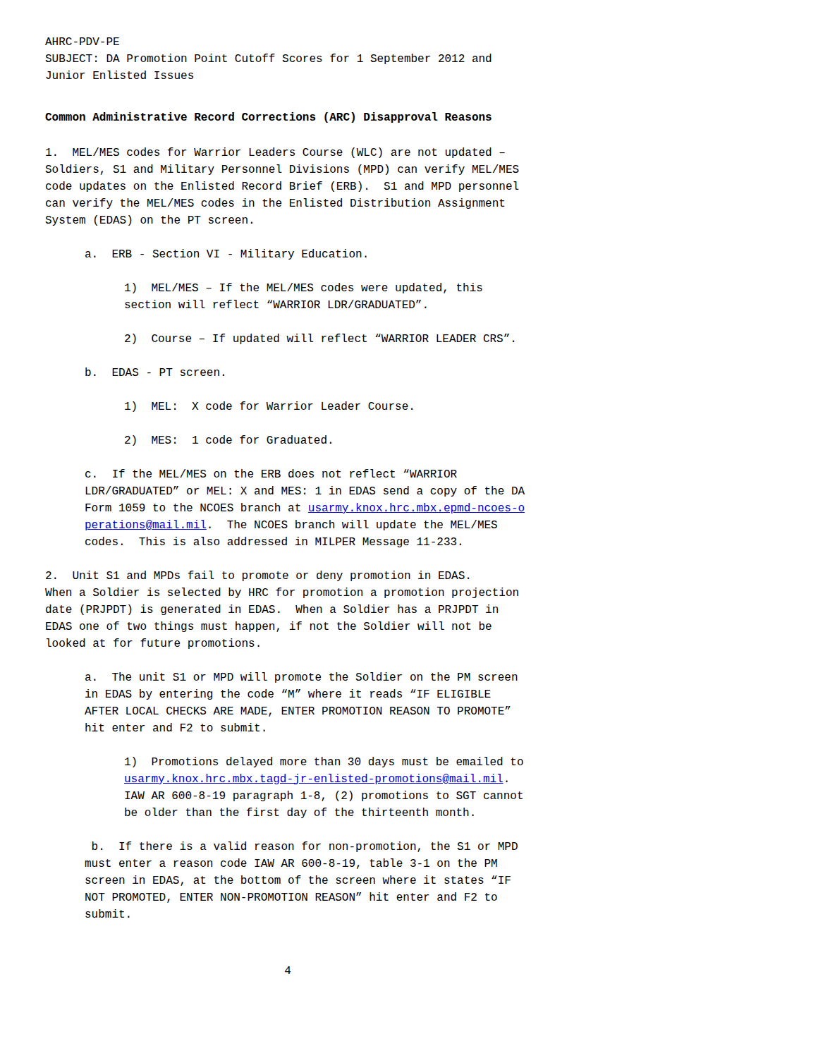AHRC-PDV-PE
SUBJECT: DA Promotion Point Cutoff Scores for 1 September 2012 and Junior Enlisted Issues
Common Administrative Record Corrections (ARC) Disapproval Reasons
1. MEL/MES codes for Warrior Leaders Course (WLC) are not updated – Soldiers, S1 and Military Personnel Divisions (MPD) can verify MEL/MES code updates on the Enlisted Record Brief (ERB). S1 and MPD personnel can verify the MEL/MES codes in the Enlisted Distribution Assignment System (EDAS) on the PT screen.
a. ERB - Section VI - Military Education.
1) MEL/MES – If the MEL/MES codes were updated, this section will reflect “WARRIOR LDR/GRADUATED”.
2) Course – If updated will reflect “WARRIOR LEADER CRS”.
b. EDAS - PT screen.
1) MEL: X code for Warrior Leader Course.
2) MES: 1 code for Graduated.
c. If the MEL/MES on the ERB does not reflect “WARRIOR LDR/GRADUATED” or MEL: X and MES: 1 in EDAS send a copy of the DA Form 1059 to the NCOES branch at usarmy.knox.hrc.mbx.epmd-ncoes-operations@mail.mil. The NCOES branch will update the MEL/MES codes. This is also addressed in MILPER Message 11-233.
2. Unit S1 and MPDs fail to promote or deny promotion in EDAS.
When a Soldier is selected by HRC for promotion a promotion projection date (PRJPDT) is generated in EDAS. When a Soldier has a PRJPDT in EDAS one of two things must happen, if not the Soldier will not be looked at for future promotions.
a. The unit S1 or MPD will promote the Soldier on the PM screen in EDAS by entering the code “M” where it reads “IF ELIGIBLE AFTER LOCAL CHECKS ARE MADE, ENTER PROMOTION REASON TO PROMOTE” hit enter and F2 to submit.
1) Promotions delayed more than 30 days must be emailed to usarmy.knox.hrc.mbx.tagd-jr-enlisted-promotions@mail.mil. IAW AR 600-8-19 paragraph 1-8, (2) promotions to SGT cannot be older than the first day of the thirteenth month.
b. If there is a valid reason for non-promotion, the S1 or MPD must enter a reason code IAW AR 600-8-19, table 3-1 on the PM screen in EDAS, at the bottom of the screen where it states “IF NOT PROMOTED, ENTER NON-PROMOTION REASON” hit enter and F2 to submit.
4